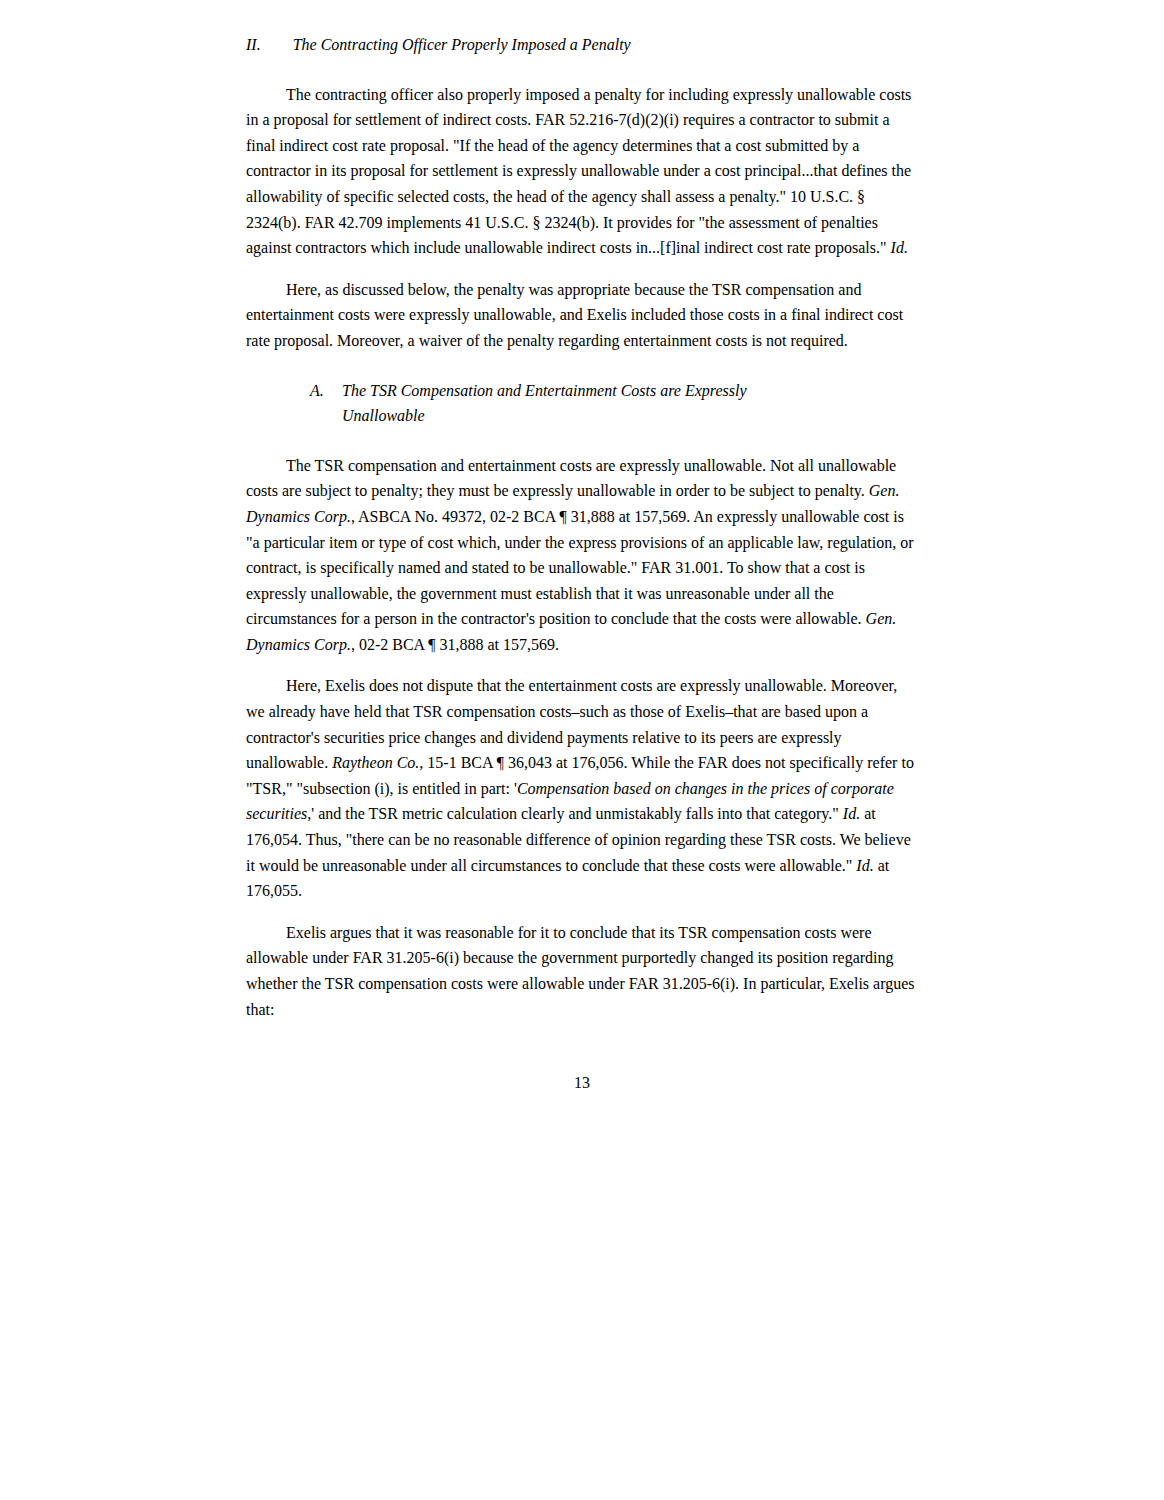II.  The Contracting Officer Properly Imposed a Penalty
The contracting officer also properly imposed a penalty for including expressly unallowable costs in a proposal for settlement of indirect costs. FAR 52.216-7(d)(2)(i) requires a contractor to submit a final indirect cost rate proposal. "If the head of the agency determines that a cost submitted by a contractor in its proposal for settlement is expressly unallowable under a cost principal...that defines the allowability of specific selected costs, the head of the agency shall assess a penalty." 10 U.S.C. § 2324(b). FAR 42.709 implements 41 U.S.C. § 2324(b). It provides for "the assessment of penalties against contractors which include unallowable indirect costs in...[f]inal indirect cost rate proposals." Id.
Here, as discussed below, the penalty was appropriate because the TSR compensation and entertainment costs were expressly unallowable, and Exelis included those costs in a final indirect cost rate proposal. Moreover, a waiver of the penalty regarding entertainment costs is not required.
A. The TSR Compensation and Entertainment Costs are Expressly Unallowable
The TSR compensation and entertainment costs are expressly unallowable. Not all unallowable costs are subject to penalty; they must be expressly unallowable in order to be subject to penalty. Gen. Dynamics Corp., ASBCA No. 49372, 02-2 BCA ¶ 31,888 at 157,569. An expressly unallowable cost is "a particular item or type of cost which, under the express provisions of an applicable law, regulation, or contract, is specifically named and stated to be unallowable." FAR 31.001. To show that a cost is expressly unallowable, the government must establish that it was unreasonable under all the circumstances for a person in the contractor's position to conclude that the costs were allowable. Gen. Dynamics Corp., 02-2 BCA ¶ 31,888 at 157,569.
Here, Exelis does not dispute that the entertainment costs are expressly unallowable. Moreover, we already have held that TSR compensation costs–such as those of Exelis–that are based upon a contractor's securities price changes and dividend payments relative to its peers are expressly unallowable. Raytheon Co., 15-1 BCA ¶ 36,043 at 176,056. While the FAR does not specifically refer to "TSR," "subsection (i), is entitled in part: 'Compensation based on changes in the prices of corporate securities,' and the TSR metric calculation clearly and unmistakably falls into that category." Id. at 176,054. Thus, "there can be no reasonable difference of opinion regarding these TSR costs. We believe it would be unreasonable under all circumstances to conclude that these costs were allowable." Id. at 176,055.
Exelis argues that it was reasonable for it to conclude that its TSR compensation costs were allowable under FAR 31.205-6(i) because the government purportedly changed its position regarding whether the TSR compensation costs were allowable under FAR 31.205-6(i). In particular, Exelis argues that:
13